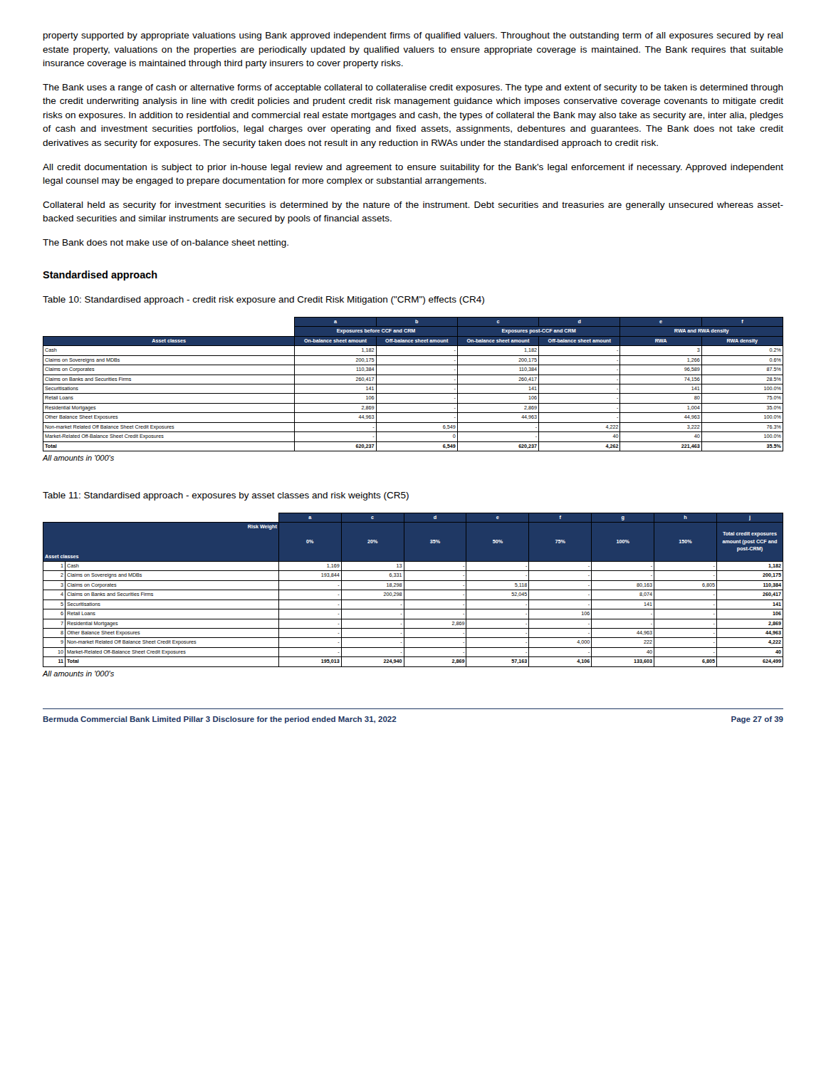property supported by appropriate valuations using Bank approved independent firms of qualified valuers. Throughout the outstanding term of all exposures secured by real estate property, valuations on the properties are periodically updated by qualified valuers to ensure appropriate coverage is maintained. The Bank requires that suitable insurance coverage is maintained through third party insurers to cover property risks.
The Bank uses a range of cash or alternative forms of acceptable collateral to collateralise credit exposures. The type and extent of security to be taken is determined through the credit underwriting analysis in line with credit policies and prudent credit risk management guidance which imposes conservative coverage covenants to mitigate credit risks on exposures. In addition to residential and commercial real estate mortgages and cash, the types of collateral the Bank may also take as security are, inter alia, pledges of cash and investment securities portfolios, legal charges over operating and fixed assets, assignments, debentures and guarantees. The Bank does not take credit derivatives as security for exposures. The security taken does not result in any reduction in RWAs under the standardised approach to credit risk.
All credit documentation is subject to prior in-house legal review and agreement to ensure suitability for the Bank's legal enforcement if necessary. Approved independent legal counsel may be engaged to prepare documentation for more complex or substantial arrangements.
Collateral held as security for investment securities is determined by the nature of the instrument. Debt securities and treasuries are generally unsecured whereas asset-backed securities and similar instruments are secured by pools of financial assets.
The Bank does not make use of on-balance sheet netting.
Standardised approach
Table 10: Standardised approach - credit risk exposure and Credit Risk Mitigation ("CRM") effects (CR4)
| | a | b | c | d | e | f |
| | Exposures before CCF and CRM | Exposures post-CCF and CRM | RWA and RWA density |
| Asset classes | On-balance sheet amount | Off-balance sheet amount | On-balance sheet amount | Off-balance sheet amount | RWA | RWA density |
| Cash | 1,182 | - | 1,182 | - | 3 | 0.2% |
| Claims on Sovereigns and MDBs | 200,175 | - | 200,175 | - | 1,266 | 0.6% |
| Claims on Corporates | 110,384 | - | 110,384 | - | 96,589 | 87.5% |
| Claims on Banks and Securities Firms | 260,417 | - | 260,417 | - | 74,156 | 28.5% |
| Securitisations | 141 | - | 141 | - | 141 | 100.0% |
| Retail Loans | 106 | - | 106 | - | 80 | 75.0% |
| Residential Mortgages | 2,869 | - | 2,869 | - | 1,004 | 35.0% |
| Other Balance Sheet Exposures | 44,963 | - | 44,963 | - | 44,963 | 100.0% |
| Non-market Related Off Balance Sheet Credit Exposures | - | 6,549 | - | 4,222 | 3,222 | 76.3% |
| Market-Related Off-Balance Sheet Credit Exposures | - | 0 | - | 40 | 40 | 100.0% |
| Total | 620,237 | 6,549 | 620,237 | 4,262 | 221,463 | 35.5% |
All amounts in '000's
Table 11: Standardised approach - exposures by asset classes and risk weights (CR5)
| | | a | c | d | e | f | g | h | j |
| Risk Weight Asset classes | 0% | 20% | 35% | 50% | 75% | 100% | 150% | Total credit exposures amount (post CCF and post-CRM) |
| 1 | Cash | 1,169 | 13 | - | - | - | - | - | 1,182 |
| 2 | Claims on Sovereigns and MDBs | 193,844 | 6,331 | - | - | - | - | - | 200,175 |
| 3 | Claims on Corporates | - | 18,298 | - | 5,118 | - | 80,163 | 6,805 | 110,384 |
| 4 | Claims on Banks and Securities Firms | - | 200,298 | - | 52,045 | - | 8,074 | - | 260,417 |
| 5 | Securitisations | - | - | - | - | - | 141 | - | 141 |
| 6 | Retail Loans | - | - | - | - | 106 | - | - | 106 |
| 7 | Residential Mortgages | - | - | 2,869 | - | - | - | - | 2,869 |
| 8 | Other Balance Sheet Exposures | - | - | - | - | - | 44,963 | - | 44,963 |
| 9 | Non-market Related Off Balance Sheet Credit Exposures | - | - | - | - | 4,000 | 222 | - | 4,222 |
| 10 | Market-Related Off-Balance Sheet Credit Exposures | - | - | - | - | - | 40 | - | 40 |
| 11 | Total | 195,013 | 224,940 | 2,869 | 57,163 | 4,106 | 133,603 | 6,805 | 624,499 |
All amounts in '000's
Bermuda Commercial Bank Limited Pillar 3 Disclosure for the period ended March 31, 2022 Page 27 of 39